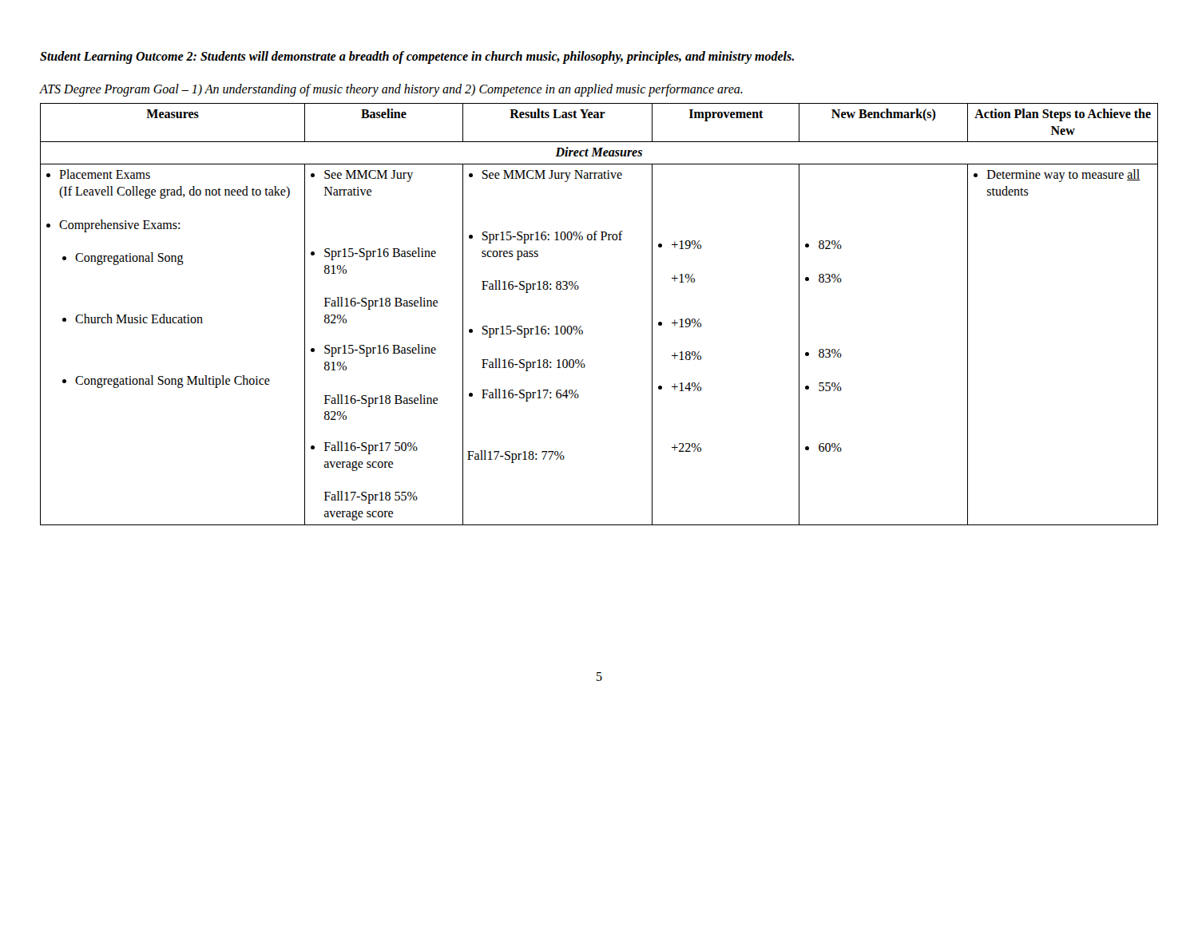Student Learning Outcome 2: Students will demonstrate a breadth of competence in church music, philosophy, principles, and ministry models.
ATS Degree Program Goal – 1) An understanding of music theory and history and 2) Competence in an applied music performance area.
| Measures | Baseline | Results Last Year | Improvement | New Benchmark(s) | Action Plan Steps to Achieve the New |
| --- | --- | --- | --- | --- | --- |
| Direct Measures |
| Placement Exams (If Leavell College grad, do not need to take) Comprehensive Exams: Congregational Song Church Music Education Congregational Song Multiple Choice | See MMCM Jury Narrative Spr15-Spr16 Baseline 81% Fall16-Spr18 Baseline 82% Spr15-Spr16 Baseline 81% Fall16-Spr18 Baseline 82% Fall16-Spr17 50% average score Fall17-Spr18 55% average score | See MMCM Jury Narrative Spr15-Spr16: 100% of Prof scores pass Fall16-Spr18: 83% Spr15-Spr16: 100% Fall16-Spr18: 100% Fall16-Spr17: 64% Fall17-Spr18: 77% | +19% +1% +19% +18% +14% +22% | 82% 83% 83% 55% 60% | Determine way to measure all students |
5